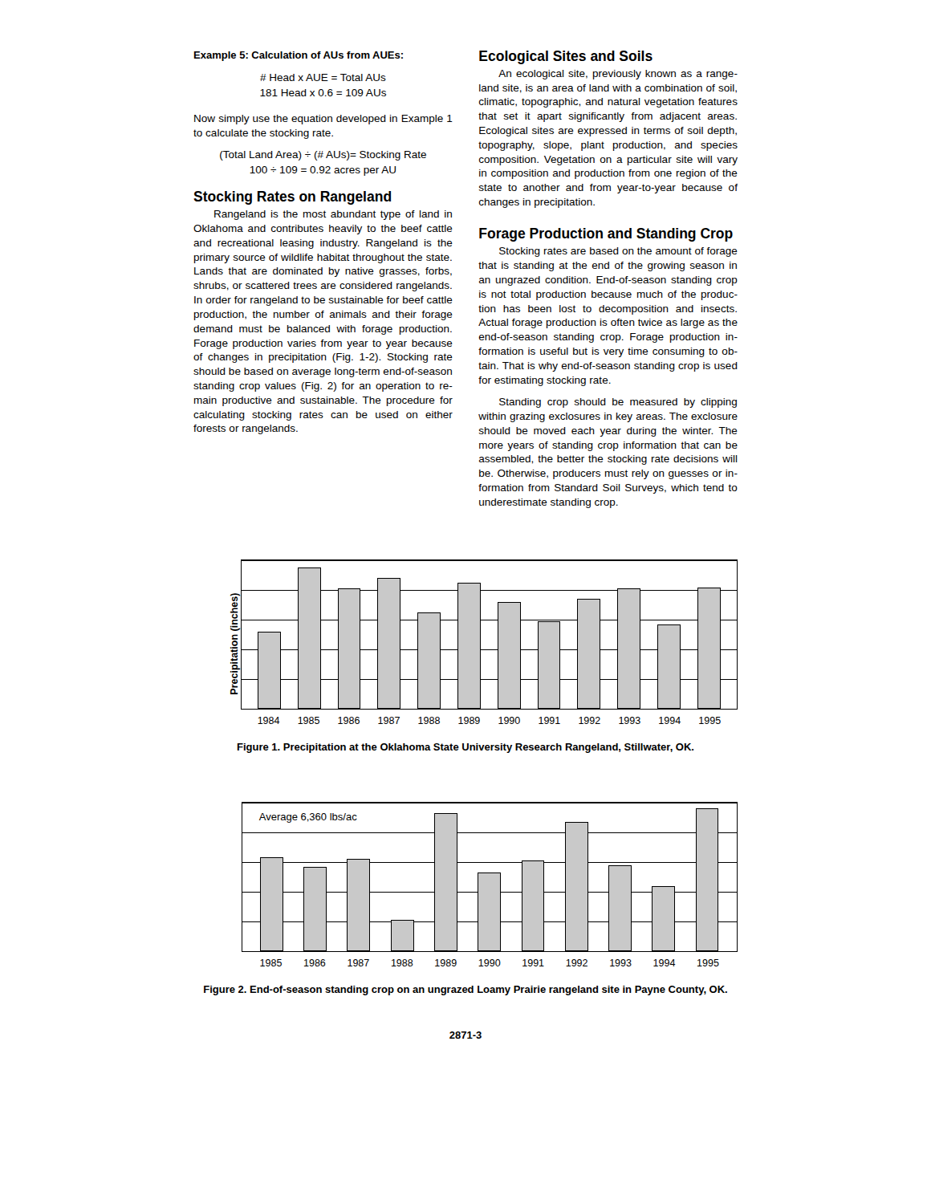Example 5: Calculation of AUs from AUEs:
# Head x AUE = Total AUs 181 Head x 0.6 = 109 AUs
Now simply use the equation developed in Example 1 to calculate the stocking rate.
(Total Land Area) ÷ (# AUs)= Stocking Rate 100 ÷ 109 = 0.92 acres per AU
Stocking Rates on Rangeland
Rangeland is the most abundant type of land in Oklahoma and contributes heavily to the beef cattle and recreational leasing industry. Rangeland is the primary source of wildlife habitat throughout the state. Lands that are dominated by native grasses, forbs, shrubs, or scattered trees are considered rangelands. In order for rangeland to be sustainable for beef cattle production, the number of animals and their forage demand must be balanced with forage production. Forage production varies from year to year because of changes in precipitation (Fig. 1-2). Stocking rate should be based on average long-term end-of-season standing crop values (Fig. 2) for an operation to remain productive and sustainable. The procedure for calculating stocking rates can be used on either forests or rangelands.
Ecological Sites and Soils
An ecological site, previously known as a rangeland site, is an area of land with a combination of soil, climatic, topographic, and natural vegetation features that set it apart significantly from adjacent areas. Ecological sites are expressed in terms of soil depth, topography, slope, plant production, and species composition. Vegetation on a particular site will vary in composition and production from one region of the state to another and from year-to-year because of changes in precipitation.
Forage Production and Standing Crop
Stocking rates are based on the amount of forage that is standing at the end of the growing season in an ungrazed condition. End-of-season standing crop is not total production because much of the production has been lost to decomposition and insects. Actual forage production is often twice as large as the end-of-season standing crop. Forage production information is useful but is very time consuming to obtain. That is why end-of-season standing crop is used for estimating stocking rate.
Standing crop should be measured by clipping within grazing exclosures in key areas. The exclosure should be moved each year during the winter. The more years of standing crop information that can be assembled, the better the stocking rate decisions will be. Otherwise, producers must rely on guesses or information from Standard Soil Surveys, which tend to underestimate standing crop.
Precipitation (inches)
50 40 30 20 10 0
198419851986198719881989199019911992199319941995
Figure 1. Precipitation at the Oklahoma State University Research Rangeland, Stillwater, OK.
10,000 8,000 6,000 4,000 2,000 0
Average 6,360 lbs/ac
19851986198719881989199019911992199319941995
Figure 2. End-of-season standing crop on an ungrazed Loamy Prairie rangeland site in Payne County, OK.
2871-3